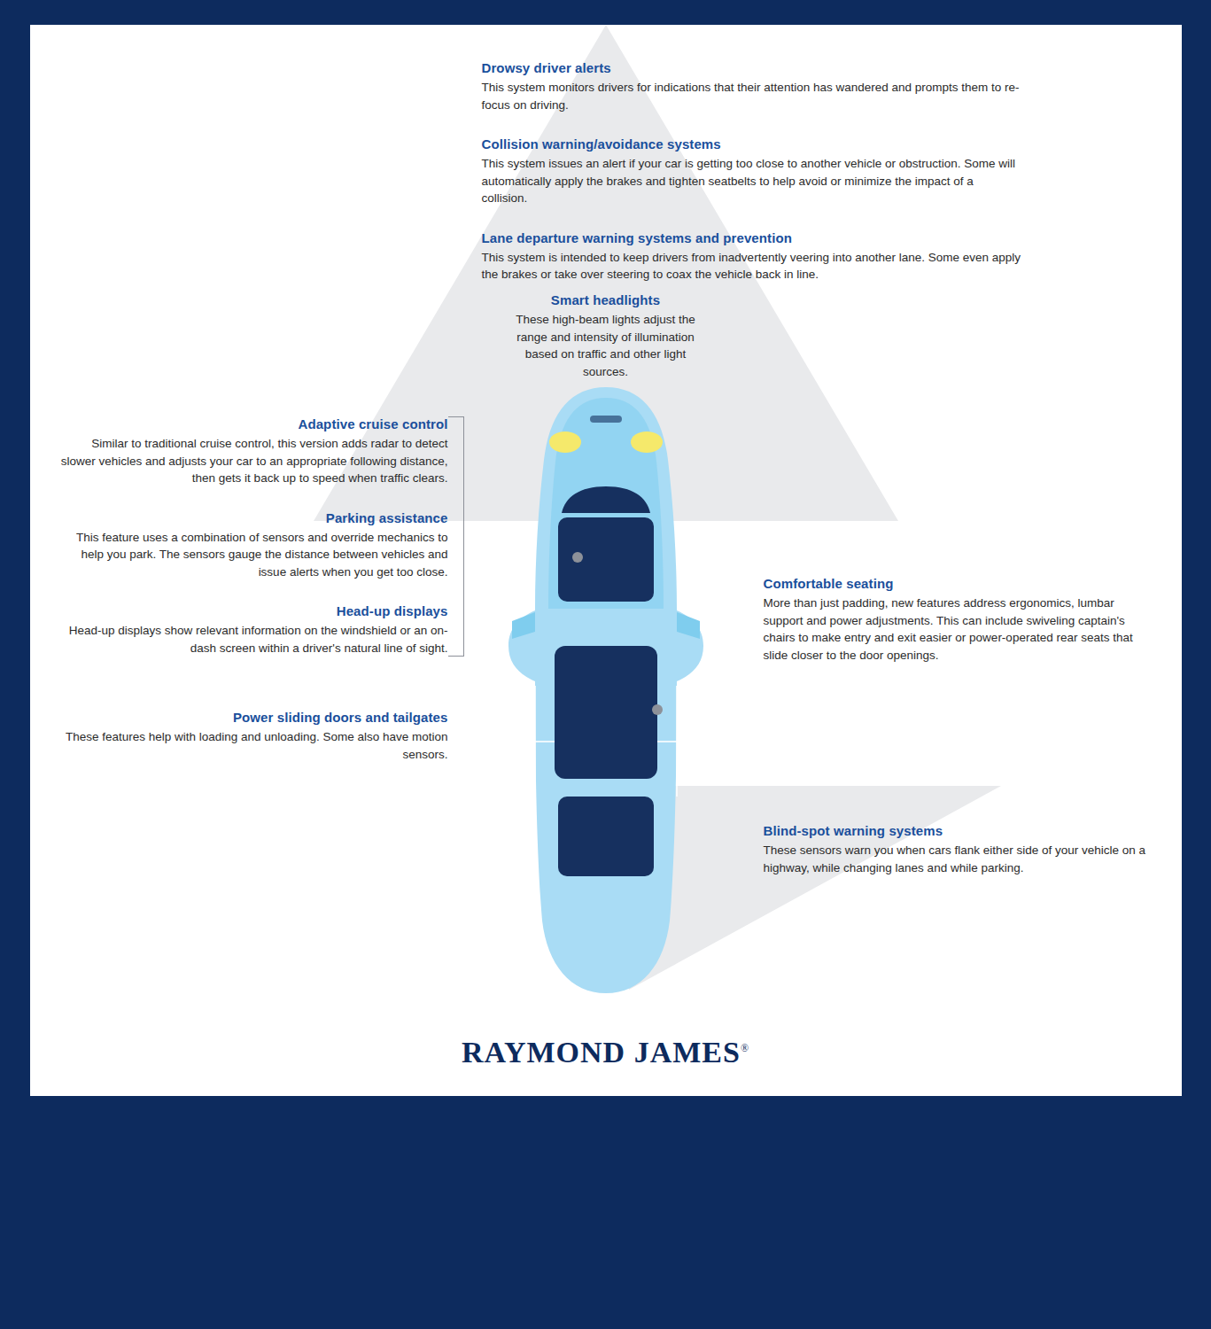Drowsy driver alerts
This system monitors drivers for indications that their attention has wandered and prompts them to re-focus on driving.
Collision warning/avoidance systems
This system issues an alert if your car is getting too close to another vehicle or obstruction. Some will automatically apply the brakes and tighten seatbelts to help avoid or minimize the impact of a collision.
Lane departure warning systems and prevention
This system is intended to keep drivers from inadvertently veering into another lane. Some even apply the brakes or take over steering to coax the vehicle back in line.
Smart headlights
These high-beam lights adjust the range and intensity of illumination based on traffic and other light sources.
Adaptive cruise control
Similar to traditional cruise control, this version adds radar to detect slower vehicles and adjusts your car to an appropriate following distance, then gets it back up to speed when traffic clears.
Parking assistance
This feature uses a combination of sensors and override mechanics to help you park. The sensors gauge the distance between vehicles and issue alerts when you get too close.
Head-up displays
Head-up displays show relevant information on the windshield or an on-dash screen within a driver's natural line of sight.
Power sliding doors and tailgates
These features help with loading and unloading. Some also have motion sensors.
Top-down car illustration
Comfortable seating
More than just padding, new features address ergonomics, lumbar support and power adjustments. This can include swiveling captain's chairs to make entry and exit easier or power-operated rear seats that slide closer to the door openings.
Blind-spot warning systems
These sensors warn you when cars flank either side of your vehicle on a highway, while changing lanes and while parking.
RAYMOND JAMES®